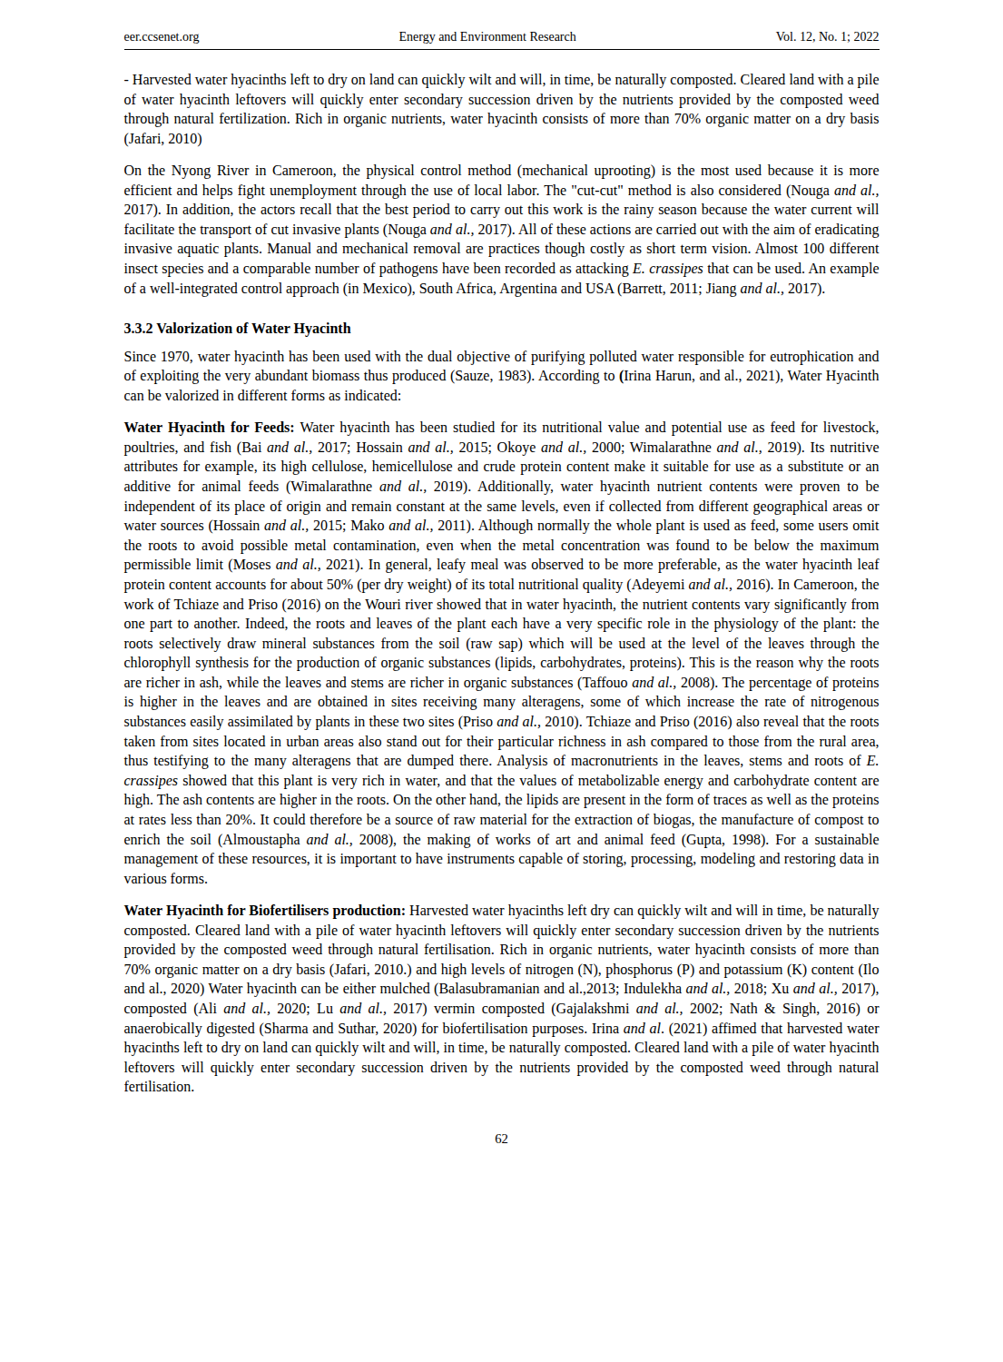eer.ccsenet.org Energy and Environment Research Vol. 12, No. 1; 2022
- Harvested water hyacinths left to dry on land can quickly wilt and will, in time, be naturally composted. Cleared land with a pile of water hyacinth leftovers will quickly enter secondary succession driven by the nutrients provided by the composted weed through natural fertilization. Rich in organic nutrients, water hyacinth consists of more than 70% organic matter on a dry basis (Jafari, 2010)
On the Nyong River in Cameroon, the physical control method (mechanical uprooting) is the most used because it is more efficient and helps fight unemployment through the use of local labor. The "cut-cut" method is also considered (Nouga and al., 2017). In addition, the actors recall that the best period to carry out this work is the rainy season because the water current will facilitate the transport of cut invasive plants (Nouga and al., 2017). All of these actions are carried out with the aim of eradicating invasive aquatic plants. Manual and mechanical removal are practices though costly as short term vision. Almost 100 different insect species and a comparable number of pathogens have been recorded as attacking E. crassipes that can be used. An example of a well-integrated control approach (in Mexico), South Africa, Argentina and USA (Barrett, 2011; Jiang and al., 2017).
3.3.2 Valorization of Water Hyacinth
Since 1970, water hyacinth has been used with the dual objective of purifying polluted water responsible for eutrophication and of exploiting the very abundant biomass thus produced (Sauze, 1983). According to (Irina Harun, and al., 2021), Water Hyacinth can be valorized in different forms as indicated:
Water Hyacinth for Feeds: Water hyacinth has been studied for its nutritional value and potential use as feed for livestock, poultries, and fish (Bai and al., 2017; Hossain and al., 2015; Okoye and al., 2000; Wimalarathne and al., 2019). Its nutritive attributes for example, its high cellulose, hemicellulose and crude protein content make it suitable for use as a substitute or an additive for animal feeds (Wimalarathne and al., 2019). Additionally, water hyacinth nutrient contents were proven to be independent of its place of origin and remain constant at the same levels, even if collected from different geographical areas or water sources (Hossain and al., 2015; Mako and al., 2011). Although normally the whole plant is used as feed, some users omit the roots to avoid possible metal contamination, even when the metal concentration was found to be below the maximum permissible limit (Moses and al., 2021). In general, leafy meal was observed to be more preferable, as the water hyacinth leaf protein content accounts for about 50% (per dry weight) of its total nutritional quality (Adeyemi and al., 2016). In Cameroon, the work of Tchiaze and Priso (2016) on the Wouri river showed that in water hyacinth, the nutrient contents vary significantly from one part to another. Indeed, the roots and leaves of the plant each have a very specific role in the physiology of the plant: the roots selectively draw mineral substances from the soil (raw sap) which will be used at the level of the leaves through the chlorophyll synthesis for the production of organic substances (lipids, carbohydrates, proteins). This is the reason why the roots are richer in ash, while the leaves and stems are richer in organic substances (Taffouo and al., 2008). The percentage of proteins is higher in the leaves and are obtained in sites receiving many alteragens, some of which increase the rate of nitrogenous substances easily assimilated by plants in these two sites (Priso and al., 2010). Tchiaze and Priso (2016) also reveal that the roots taken from sites located in urban areas also stand out for their particular richness in ash compared to those from the rural area, thus testifying to the many alteragens that are dumped there. Analysis of macronutrients in the leaves, stems and roots of E. crassipes showed that this plant is very rich in water, and that the values of metabolizable energy and carbohydrate content are high. The ash contents are higher in the roots. On the other hand, the lipids are present in the form of traces as well as the proteins at rates less than 20%. It could therefore be a source of raw material for the extraction of biogas, the manufacture of compost to enrich the soil (Almoustapha and al., 2008), the making of works of art and animal feed (Gupta, 1998). For a sustainable management of these resources, it is important to have instruments capable of storing, processing, modeling and restoring data in various forms.
Water Hyacinth for Biofertilisers production: Harvested water hyacinths left dry can quickly wilt and will in time, be naturally composted. Cleared land with a pile of water hyacinth leftovers will quickly enter secondary succession driven by the nutrients provided by the composted weed through natural fertilisation. Rich in organic nutrients, water hyacinth consists of more than 70% organic matter on a dry basis (Jafari, 2010.) and high levels of nitrogen (N), phosphorus (P) and potassium (K) content (Ilo and al., 2020) Water hyacinth can be either mulched (Balasubramanian and al.,2013; Indulekha and al., 2018; Xu and al., 2017), composted (Ali and al., 2020; Lu and al., 2017) vermin composted (Gajalakshmi and al., 2002; Nath & Singh, 2016) or anaerobically digested (Sharma and Suthar, 2020) for biofertilisation purposes. Irina and al. (2021) affimed that harvested water hyacinths left to dry on land can quickly wilt and will, in time, be naturally composted. Cleared land with a pile of water hyacinth leftovers will quickly enter secondary succession driven by the nutrients provided by the composted weed through natural fertilisation.
62